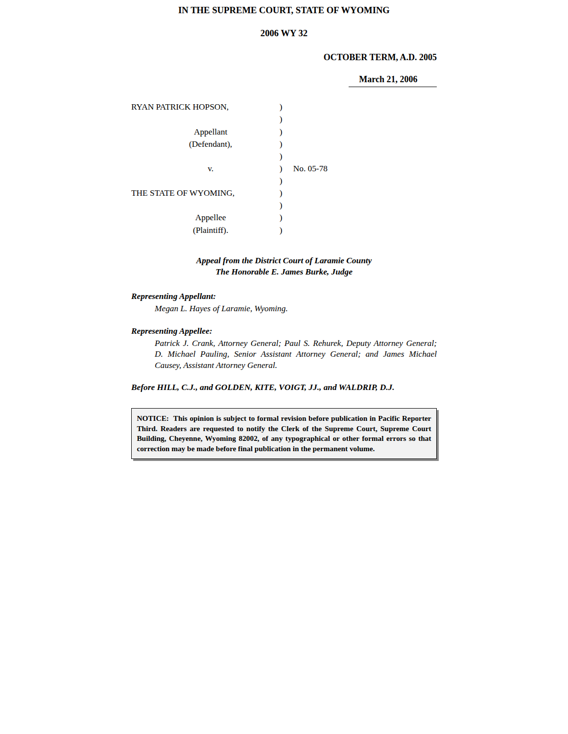IN THE SUPREME COURT, STATE OF WYOMING
2006 WY 32
OCTOBER TERM, A.D. 2005
March 21, 2006
| RYAN PATRICK HOPSON, | ) | |
| | ) | |
| Appellant | ) | |
| (Defendant), | ) | |
| | ) | |
| v. | ) | No. 05-78 |
| | ) | |
| THE STATE OF WYOMING, | ) | |
| | ) | |
| Appellee | ) | |
| (Plaintiff). | ) | |
Appeal from the District Court of Laramie County
The Honorable E. James Burke, Judge
Representing Appellant:
Megan L. Hayes of Laramie, Wyoming.
Representing Appellee:
Patrick J. Crank, Attorney General; Paul S. Rehurek, Deputy Attorney General; D. Michael Pauling, Senior Assistant Attorney General; and James Michael Causey, Assistant Attorney General.
Before HILL, C.J., and GOLDEN, KITE, VOIGT, JJ., and WALDRIP, D.J.
NOTICE: This opinion is subject to formal revision before publication in Pacific Reporter Third. Readers are requested to notify the Clerk of the Supreme Court, Supreme Court Building, Cheyenne, Wyoming 82002, of any typographical or other formal errors so that correction may be made before final publication in the permanent volume.